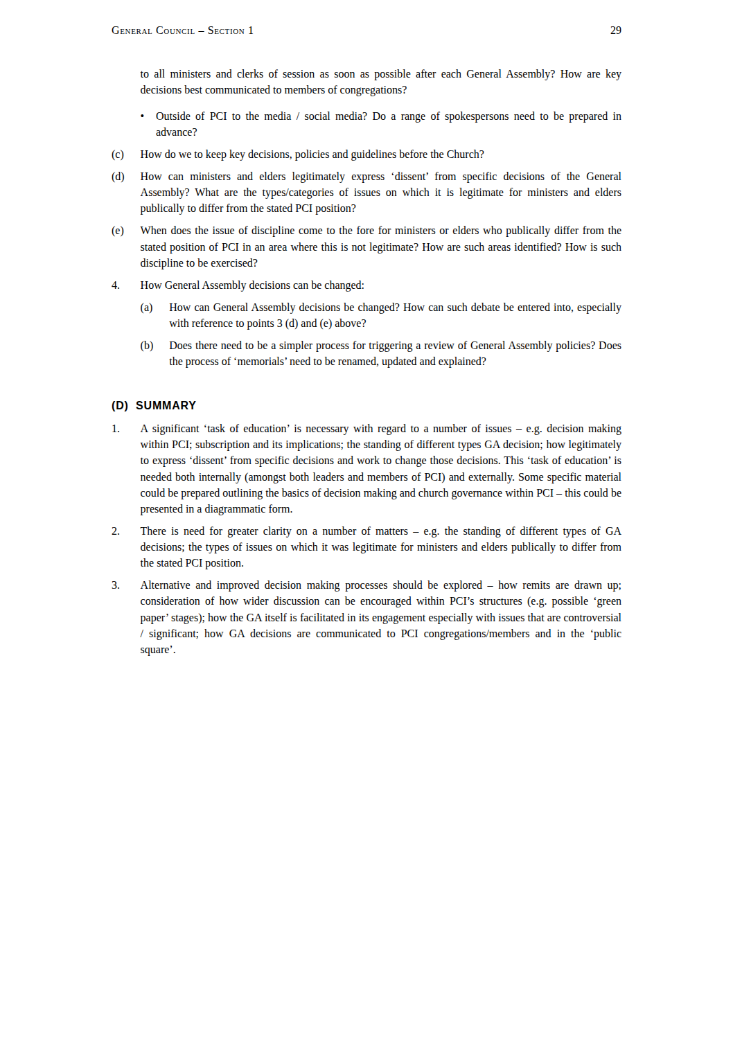General Council – Section 1 29
to all ministers and clerks of session as soon as possible after each General Assembly? How are key decisions best communicated to members of congregations?
Outside of PCI to the media / social media? Do a range of spokespersons need to be prepared in advance?
(c) How do we to keep key decisions, policies and guidelines before the Church?
(d) How can ministers and elders legitimately express ‘dissent’ from specific decisions of the General Assembly? What are the types/categories of issues on which it is legitimate for ministers and elders publically to differ from the stated PCI position?
(e) When does the issue of discipline come to the fore for ministers or elders who publically differ from the stated position of PCI in an area where this is not legitimate? How are such areas identified? How is such discipline to be exercised?
4. How General Assembly decisions can be changed:
(a) How can General Assembly decisions be changed? How can such debate be entered into, especially with reference to points 3 (d) and (e) above?
(b) Does there need to be a simpler process for triggering a review of General Assembly policies? Does the process of ‘memorials’ need to be renamed, updated and explained?
(D) SUMMARY
1. A significant ‘task of education’ is necessary with regard to a number of issues – e.g. decision making within PCI; subscription and its implications; the standing of different types GA decision; how legitimately to express ‘dissent’ from specific decisions and work to change those decisions. This ‘task of education’ is needed both internally (amongst both leaders and members of PCI) and externally. Some specific material could be prepared outlining the basics of decision making and church governance within PCI – this could be presented in a diagrammatic form.
2. There is need for greater clarity on a number of matters – e.g. the standing of different types of GA decisions; the types of issues on which it was legitimate for ministers and elders publically to differ from the stated PCI position.
3. Alternative and improved decision making processes should be explored – how remits are drawn up; consideration of how wider discussion can be encouraged within PCI’s structures (e.g. possible ‘green paper’ stages); how the GA itself is facilitated in its engagement especially with issues that are controversial / significant; how GA decisions are communicated to PCI congregations/members and in the ‘public square’.